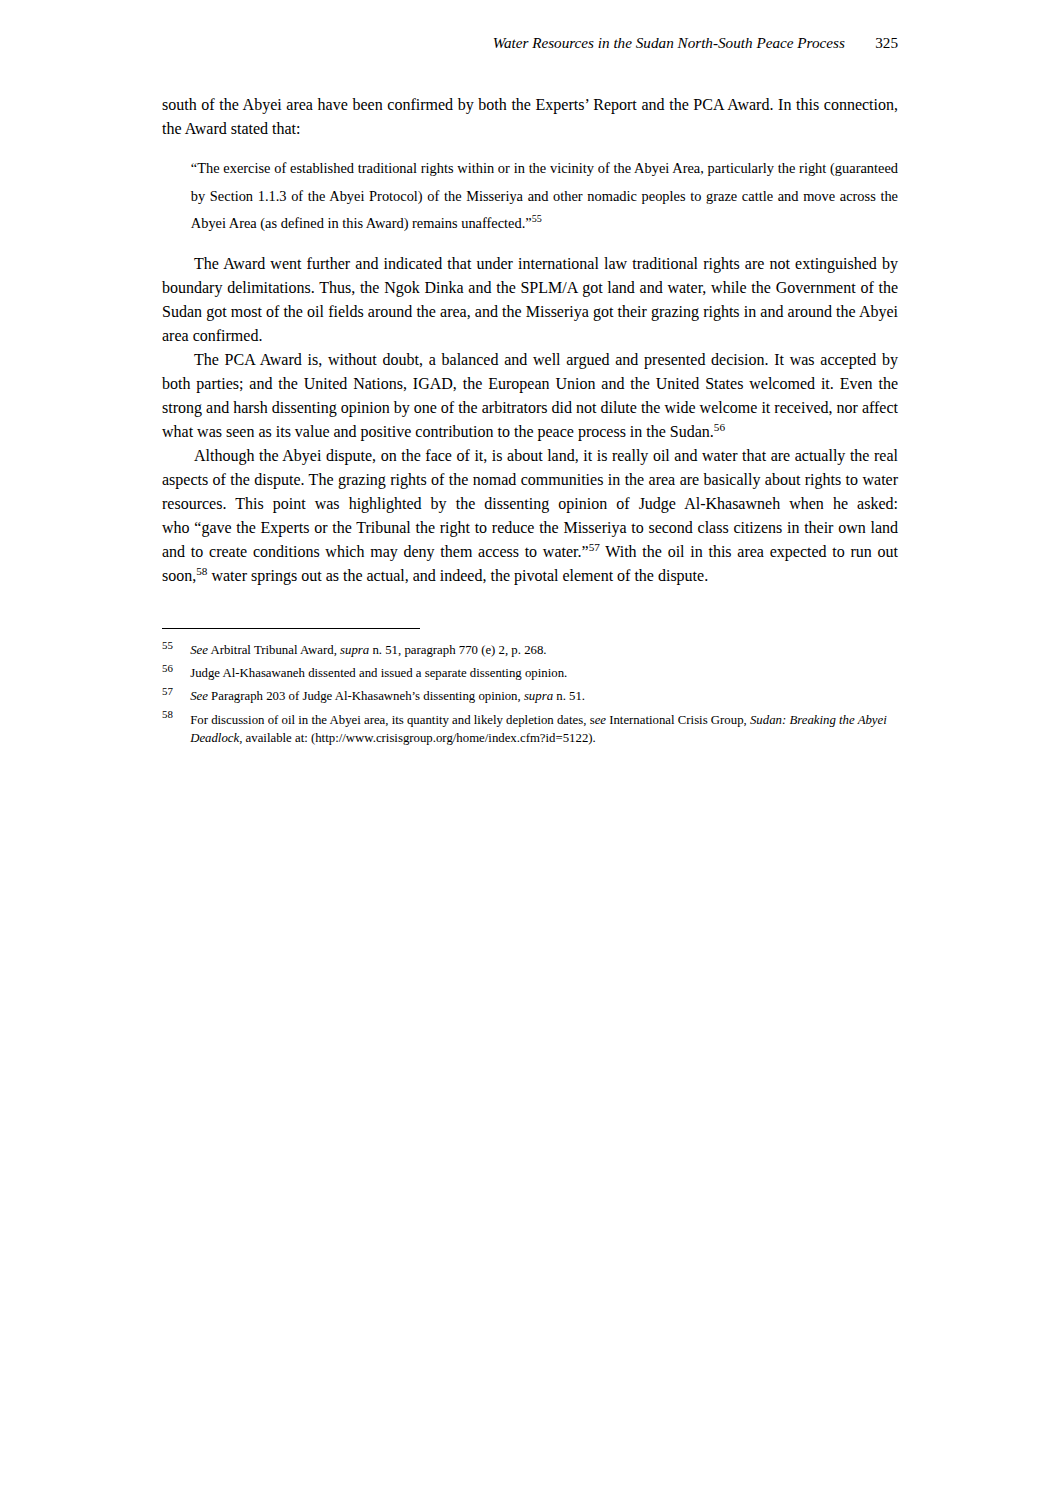Water Resources in the Sudan North-South Peace Process325
south of the Abyei area have been confirmed by both the Experts’ Report and the PCA Award. In this connection, the Award stated that:
“The exercise of established traditional rights within or in the vicinity of the Abyei Area, particularly the right (guaranteed by Section 1.1.3 of the Abyei Protocol) of the Misseriya and other nomadic peoples to graze cattle and move across the Abyei Area (as defined in this Award) remains unaffected.”55
The Award went further and indicated that under international law traditional rights are not extinguished by boundary delimitations. Thus, the Ngok Dinka and the SPLM/A got land and water, while the Government of the Sudan got most of the oil fields around the area, and the Misseriya got their grazing rights in and around the Abyei area confirmed.
The PCA Award is, without doubt, a balanced and well argued and presented decision. It was accepted by both parties; and the United Nations, IGAD, the European Union and the United States welcomed it. Even the strong and harsh dissenting opinion by one of the arbitrators did not dilute the wide welcome it received, nor affect what was seen as its value and positive contribution to the peace process in the Sudan.56
Although the Abyei dispute, on the face of it, is about land, it is really oil and water that are actually the real aspects of the dispute. The grazing rights of the nomad communities in the area are basically about rights to water resources. This point was highlighted by the dissenting opinion of Judge Al-Khasawneh when he asked: who “gave the Experts or the Tribunal the right to reduce the Misseriya to second class citizens in their own land and to create conditions which may deny them access to water.”57 With the oil in this area expected to run out soon,58 water springs out as the actual, and indeed, the pivotal element of the dispute.
55 See Arbitral Tribunal Award, supra n. 51, paragraph 770 (e) 2, p. 268.
56 Judge Al-Khasawaneh dissented and issued a separate dissenting opinion.
57 See Paragraph 203 of Judge Al-Khasawneh’s dissenting opinion, supra n. 51.
58 For discussion of oil in the Abyei area, its quantity and likely depletion dates, see International Crisis Group, Sudan: Breaking the Abyei Deadlock, available at: (http://www.crisisgroup.org/home/index.cfm?id=5122).